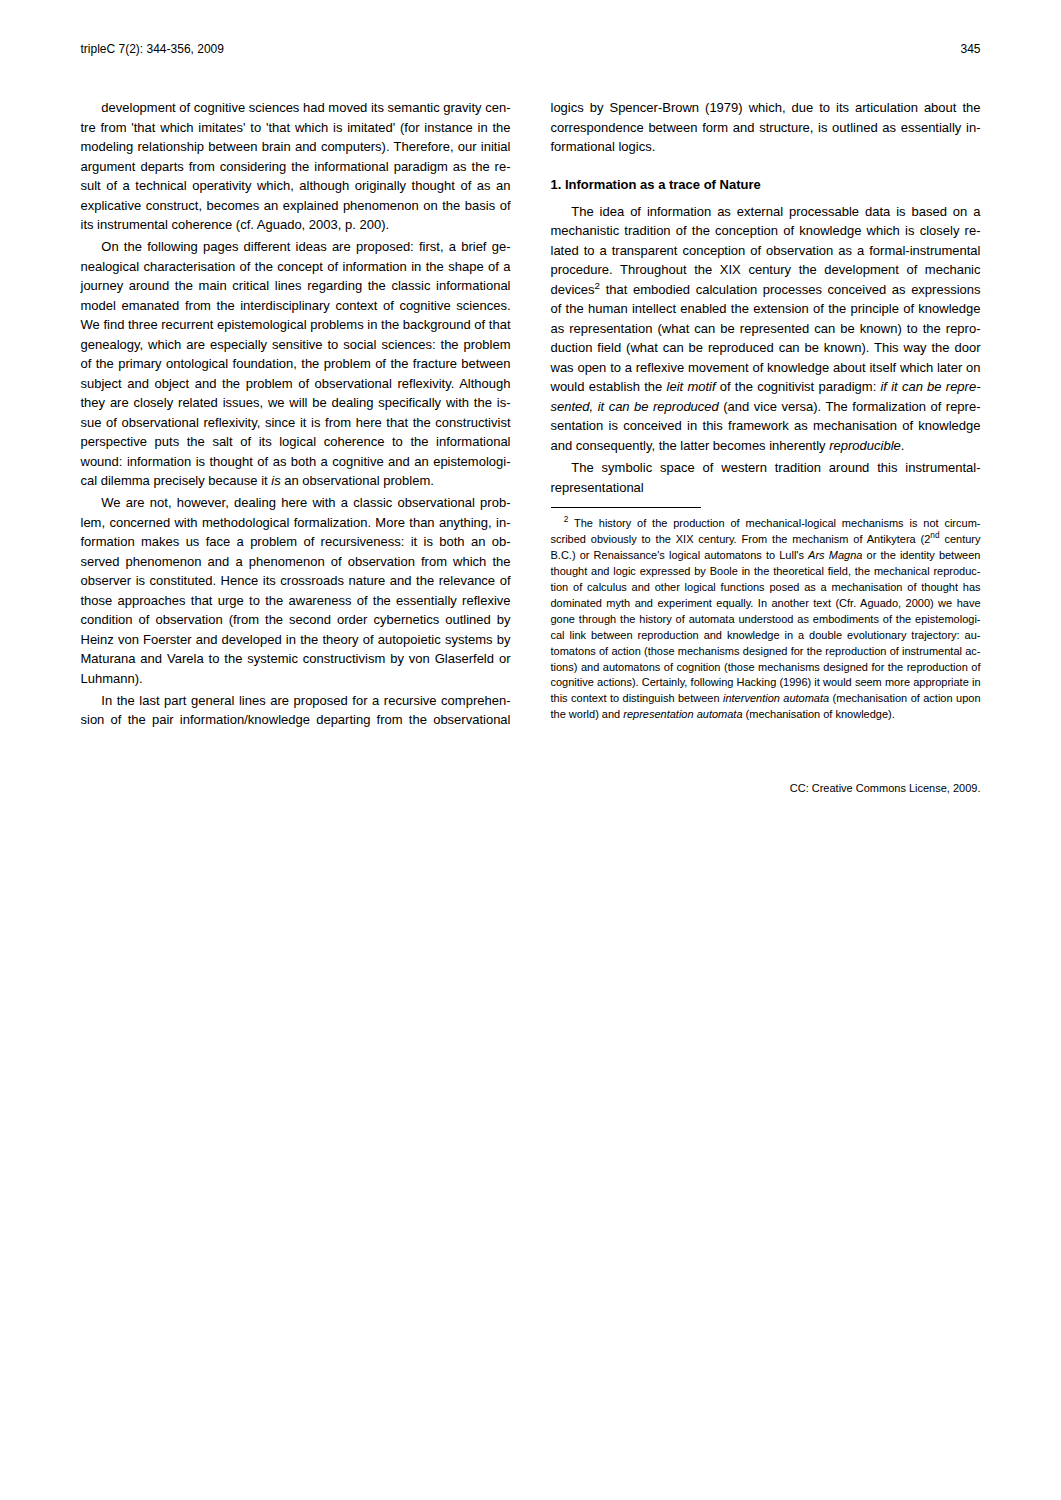tripleC 7(2): 344-356, 2009 345
development of cognitive sciences had moved its semantic gravity centre from 'that which imitates' to 'that which is imitated' (for instance in the modeling relationship between brain and computers). Therefore, our initial argument departs from considering the informational paradigm as the result of a technical operativity which, although originally thought of as an explicative construct, becomes an explained phenomenon on the basis of its instrumental coherence (cf. Aguado, 2003, p. 200).
On the following pages different ideas are proposed: first, a brief genealogical characterisation of the concept of information in the shape of a journey around the main critical lines regarding the classic informational model emanated from the interdisciplinary context of cognitive sciences. We find three recurrent epistemological problems in the background of that genealogy, which are especially sensitive to social sciences: the problem of the primary ontological foundation, the problem of the fracture between subject and object and the problem of observational reflexivity. Although they are closely related issues, we will be dealing specifically with the issue of observational reflexivity, since it is from here that the constructivist perspective puts the salt of its logical coherence to the informational wound: information is thought of as both a cognitive and an epistemological dilemma precisely because it is an observational problem.
We are not, however, dealing here with a classic observational problem, concerned with methodological formalization. More than anything, information makes us face a problem of recursiveness: it is both an observed phenomenon and a phenomenon of observation from which the observer is constituted. Hence its crossroads nature and the relevance of those approaches that urge to the awareness of the essentially reflexive condition of observation (from the second order cybernetics outlined by Heinz von Foerster and developed in the theory of autopoietic systems by Maturana and Varela to the systemic constructivism by von Glaserfeld or Luhmann).
In the last part general lines are proposed for a recursive comprehension of the pair information/knowledge departing from the observational logics by Spencer-Brown (1979) which, due to its articulation about the correspondence between form and structure, is outlined as essentially informational logics.
1. Information as a trace of Nature
The idea of information as external processable data is based on a mechanistic tradition of the conception of knowledge which is closely related to a transparent conception of observation as a formal-instrumental procedure. Throughout the XIX century the development of mechanic devices2 that embodied calculation processes conceived as expressions of the human intellect enabled the extension of the principle of knowledge as representation (what can be represented can be known) to the reproduction field (what can be reproduced can be known). This way the door was open to a reflexive movement of knowledge about itself which later on would establish the leit motif of the cognitivist paradigm: if it can be represented, it can be reproduced (and vice versa). The formalization of representation is conceived in this framework as mechanisation of knowledge and consequently, the latter becomes inherently reproducible.
The symbolic space of western tradition around this instrumental-representational
2 The history of the production of mechanical-logical mechanisms is not circumscribed obviously to the XIX century. From the mechanism of Antikytera (2nd century B.C.) or Renaissance's logical automatons to Lull's Ars Magna or the identity between thought and logic expressed by Boole in the theoretical field, the mechanical reproduction of calculus and other logical functions posed as a mechanisation of thought has dominated myth and experiment equally. In another text (Cfr. Aguado, 2000) we have gone through the history of automata understood as embodiments of the epistemological link between reproduction and knowledge in a double evolutionary trajectory: automatons of action (those mechanisms designed for the reproduction of instrumental actions) and automatons of cognition (those mechanisms designed for the reproduction of cognitive actions). Certainly, following Hacking (1996) it would seem more appropriate in this context to distinguish between intervention automata (mechanisation of action upon the world) and representation automata (mechanisation of knowledge).
CC: Creative Commons License, 2009.